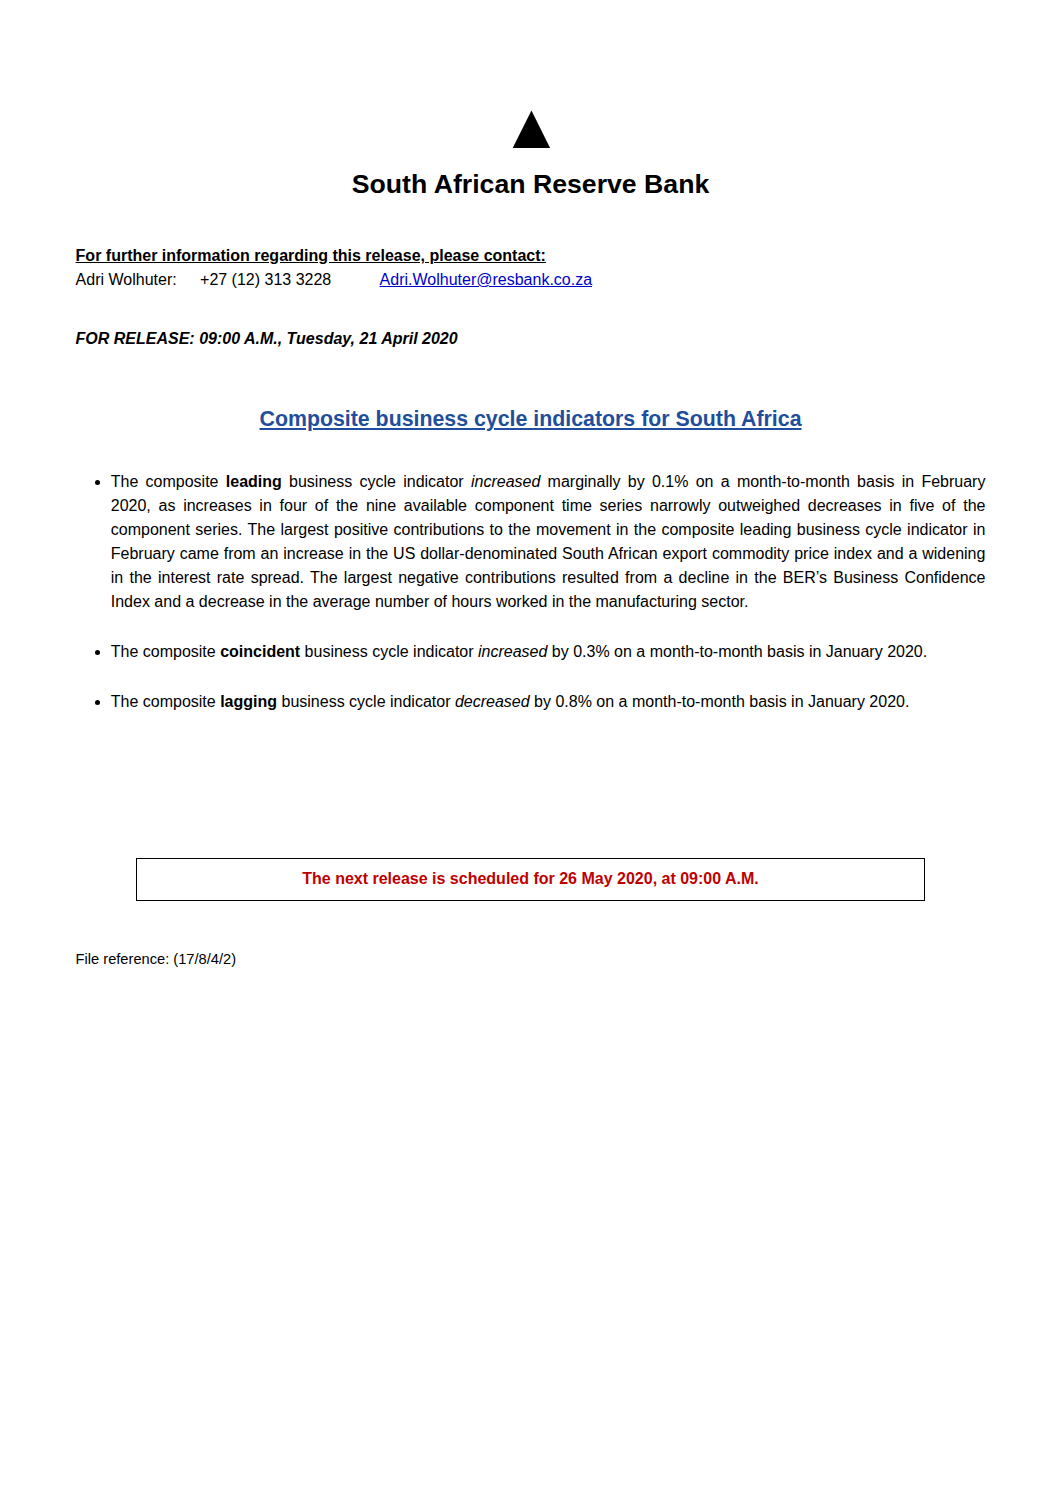▲
South African Reserve Bank
For further information regarding this release, please contact:
Adri Wolhuter: +27 (12) 313 3228 Adri.Wolhuter@resbank.co.za
FOR RELEASE: 09:00 A.M., Tuesday, 21 April 2020
Composite business cycle indicators for South Africa
The composite leading business cycle indicator increased marginally by 0.1% on a month-to-month basis in February 2020, as increases in four of the nine available component time series narrowly outweighed decreases in five of the component series. The largest positive contributions to the movement in the composite leading business cycle indicator in February came from an increase in the US dollar-denominated South African export commodity price index and a widening in the interest rate spread. The largest negative contributions resulted from a decline in the BER’s Business Confidence Index and a decrease in the average number of hours worked in the manufacturing sector.
The composite coincident business cycle indicator increased by 0.3% on a month-to-month basis in January 2020.
The composite lagging business cycle indicator decreased by 0.8% on a month-to-month basis in January 2020.
The next release is scheduled for 26 May 2020, at 09:00 A.M.
File reference: (17/8/4/2)